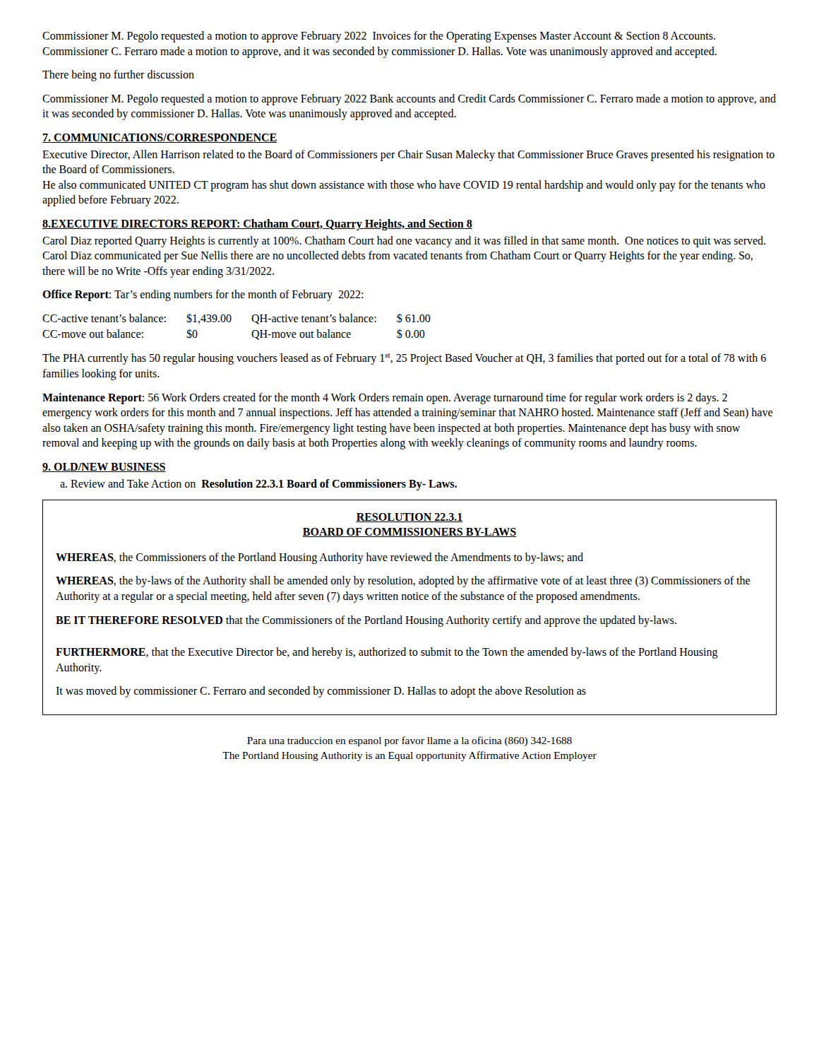Commissioner M. Pegolo requested a motion to approve February 2022 Invoices for the Operating Expenses Master Account & Section 8 Accounts. Commissioner C. Ferraro made a motion to approve, and it was seconded by commissioner D. Hallas. Vote was unanimously approved and accepted.
There being no further discussion
Commissioner M. Pegolo requested a motion to approve February 2022 Bank accounts and Credit Cards Commissioner C. Ferraro made a motion to approve, and it was seconded by commissioner D. Hallas. Vote was unanimously approved and accepted.
7. COMMUNICATIONS/CORRESPONDENCE
Executive Director, Allen Harrison related to the Board of Commissioners per Chair Susan Malecky that Commissioner Bruce Graves presented his resignation to the Board of Commissioners.
He also communicated UNITED CT program has shut down assistance with those who have COVID 19 rental hardship and would only pay for the tenants who applied before February 2022.
8.EXECUTIVE DIRECTORS REPORT: Chatham Court, Quarry Heights, and Section 8
Carol Diaz reported Quarry Heights is currently at 100%. Chatham Court had one vacancy and it was filled in that same month. One notices to quit was served. Carol Diaz communicated per Sue Nellis there are no uncollected debts from vacated tenants from Chatham Court or Quarry Heights for the year ending. So, there will be no Write -Offs year ending 3/31/2022.
Office Report: Tar’s ending numbers for the month of February 2022:
| CC-active tenant’s balance: | $1,439.00 | QH-active tenant’s balance: | $ 61.00 |
| CC-move out balance: | $0 | QH-move out balance | $ 0.00 |
The PHA currently has 50 regular housing vouchers leased as of February 1st, 25 Project Based Voucher at QH, 3 families that ported out for a total of 78 with 6 families looking for units.
Maintenance Report: 56 Work Orders created for the month 4 Work Orders remain open. Average turnaround time for regular work orders is 2 days. 2 emergency work orders for this month and 7 annual inspections. Jeff has attended a training/seminar that NAHRO hosted. Maintenance staff (Jeff and Sean) have also taken an OSHA/safety training this month. Fire/emergency light testing have been inspected at both properties. Maintenance dept has busy with snow removal and keeping up with the grounds on daily basis at both Properties along with weekly cleanings of community rooms and laundry rooms.
9. OLD/NEW BUSINESS
Review and Take Action on Resolution 22.3.1 Board of Commissioners By- Laws.
RESOLUTION 22.3.1
BOARD OF COMMISSIONERS BY-LAWS
WHEREAS, the Commissioners of the Portland Housing Authority have reviewed the Amendments to by-laws; and
WHEREAS, the by-laws of the Authority shall be amended only by resolution, adopted by the affirmative vote of at least three (3) Commissioners of the Authority at a regular or a special meeting, held after seven (7) days written notice of the substance of the proposed amendments.
BE IT THEREFORE RESOLVED that the Commissioners of the Portland Housing Authority certify and approve the updated by-laws.
FURTHERMORE, that the Executive Director be, and hereby is, authorized to submit to the Town the amended by-laws of the Portland Housing Authority.
It was moved by commissioner C. Ferraro and seconded by commissioner D. Hallas to adopt the above Resolution as
Para una traduccion en espanol por favor llame a la oficina (860) 342-1688
The Portland Housing Authority is an Equal opportunity Affirmative Action Employer